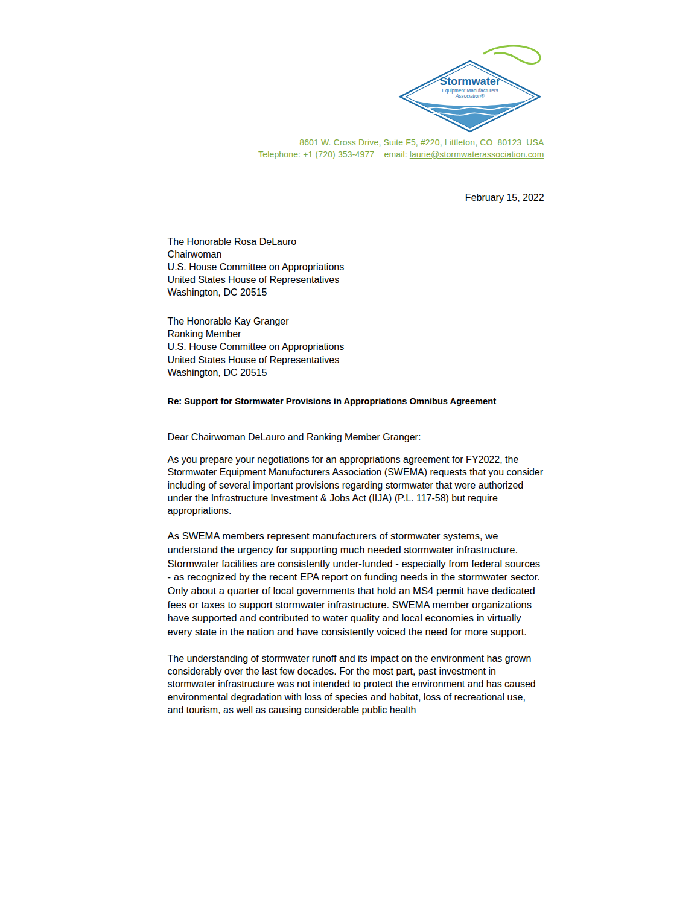Stormwater Equipment Manufacturers Association®
8601 W. Cross Drive, Suite F5, #220, Littleton, CO 80123 USA
Telephone: +1 (720) 353-4977 email: laurie@stormwaterassociation.com
February 15, 2022
The Honorable Rosa DeLauro
Chairwoman
U.S. House Committee on Appropriations
United States House of Representatives
Washington, DC 20515
The Honorable Kay Granger
Ranking Member
U.S. House Committee on Appropriations
United States House of Representatives
Washington, DC 20515
Re: Support for Stormwater Provisions in Appropriations Omnibus Agreement
Dear Chairwoman DeLauro and Ranking Member Granger:
As you prepare your negotiations for an appropriations agreement for FY2022, the Stormwater Equipment Manufacturers Association (SWEMA) requests that you consider including of several important provisions regarding stormwater that were authorized under the Infrastructure Investment & Jobs Act (IIJA) (P.L. 117-58) but require appropriations.
As SWEMA members represent manufacturers of stormwater systems, we understand the urgency for supporting much needed stormwater infrastructure. Stormwater facilities are consistently under-funded - especially from federal sources - as recognized by the recent EPA report on funding needs in the stormwater sector. Only about a quarter of local governments that hold an MS4 permit have dedicated fees or taxes to support stormwater infrastructure. SWEMA member organizations have supported and contributed to water quality and local economies in virtually every state in the nation and have consistently voiced the need for more support.
The understanding of stormwater runoff and its impact on the environment has grown considerably over the last few decades. For the most part, past investment in stormwater infrastructure was not intended to protect the environment and has caused environmental degradation with loss of species and habitat, loss of recreational use, and tourism, as well as causing considerable public health